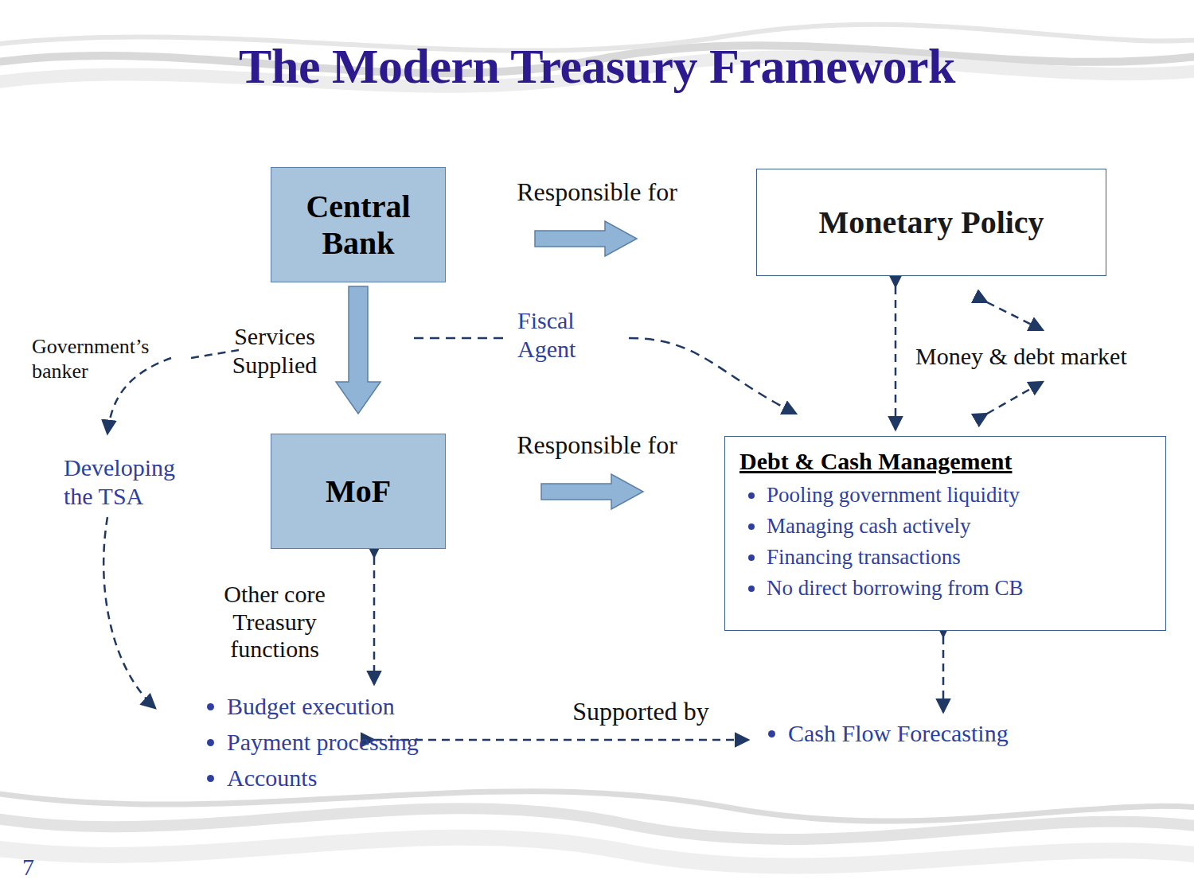The Modern Treasury Framework
Central
Bank
MoF
Monetary Policy
Debt & Cash Management
Pooling government liquidity
Managing cash actively
Financing transactions
No direct borrowing from CB
Responsible for
Responsible for
Services
Supplied
Fiscal
Agent
Government’s
banker
Developing
the TSA
Money & debt market
Other core
Treasury
functions
Budget execution
Payment processing
Accounts
Supported by
Cash Flow Forecasting
7